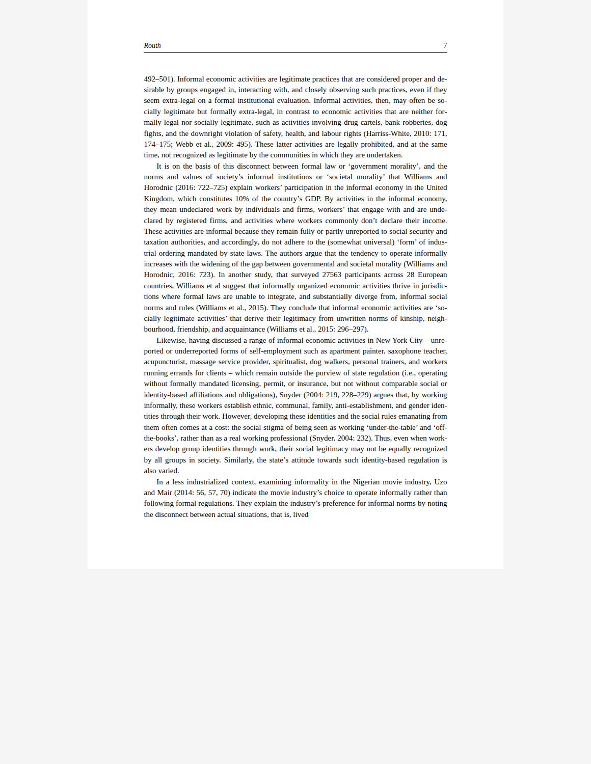Routh 7
492–501). Informal economic activities are legitimate practices that are considered proper and desirable by groups engaged in, interacting with, and closely observing such practices, even if they seem extra-legal on a formal institutional evaluation. Informal activities, then, may often be socially legitimate but formally extra-legal, in contrast to economic activities that are neither formally legal nor socially legitimate, such as activities involving drug cartels, bank robberies, dog fights, and the downright violation of safety, health, and labour rights (Harriss-White, 2010: 171, 174–175; Webb et al., 2009: 495). These latter activities are legally prohibited, and at the same time, not recognized as legitimate by the communities in which they are undertaken.
It is on the basis of this disconnect between formal law or ‘government morality’, and the norms and values of society’s informal institutions or ‘societal morality’ that Williams and Horodnic (2016: 722–725) explain workers’ participation in the informal economy in the United Kingdom, which constitutes 10% of the country’s GDP. By activities in the informal economy, they mean undeclared work by individuals and firms, workers’ that engage with and are undeclared by registered firms, and activities where workers commonly don’t declare their income. These activities are informal because they remain fully or partly unreported to social security and taxation authorities, and accordingly, do not adhere to the (somewhat universal) ‘form’ of industrial ordering mandated by state laws. The authors argue that the tendency to operate informally increases with the widening of the gap between governmental and societal morality (Williams and Horodnic, 2016: 723). In another study, that surveyed 27563 participants across 28 European countries, Williams et al suggest that informally organized economic activities thrive in jurisdictions where formal laws are unable to integrate, and substantially diverge from, informal social norms and rules (Williams et al., 2015). They conclude that informal economic activities are ‘socially legitimate activities’ that derive their legitimacy from unwritten norms of kinship, neighbourhood, friendship, and acquaintance (Williams et al., 2015: 296–297).
Likewise, having discussed a range of informal economic activities in New York City – unreported or underreported forms of self-employment such as apartment painter, saxophone teacher, acupuncturist, massage service provider, spiritualist, dog walkers, personal trainers, and workers running errands for clients – which remain outside the purview of state regulation (i.e., operating without formally mandated licensing, permit, or insurance, but not without comparable social or identity-based affiliations and obligations), Snyder (2004: 219, 228–229) argues that, by working informally, these workers establish ethnic, communal, family, anti-establishment, and gender identities through their work. However, developing these identities and the social rules emanating from them often comes at a cost: the social stigma of being seen as working ‘under-the-table’ and ‘off-the-books’, rather than as a real working professional (Snyder, 2004: 232). Thus, even when workers develop group identities through work, their social legitimacy may not be equally recognized by all groups in society. Similarly, the state’s attitude towards such identity-based regulation is also varied.
In a less industrialized context, examining informality in the Nigerian movie industry, Uzo and Mair (2014: 56, 57, 70) indicate the movie industry’s choice to operate informally rather than following formal regulations. They explain the industry’s preference for informal norms by noting the disconnect between actual situations, that is, lived